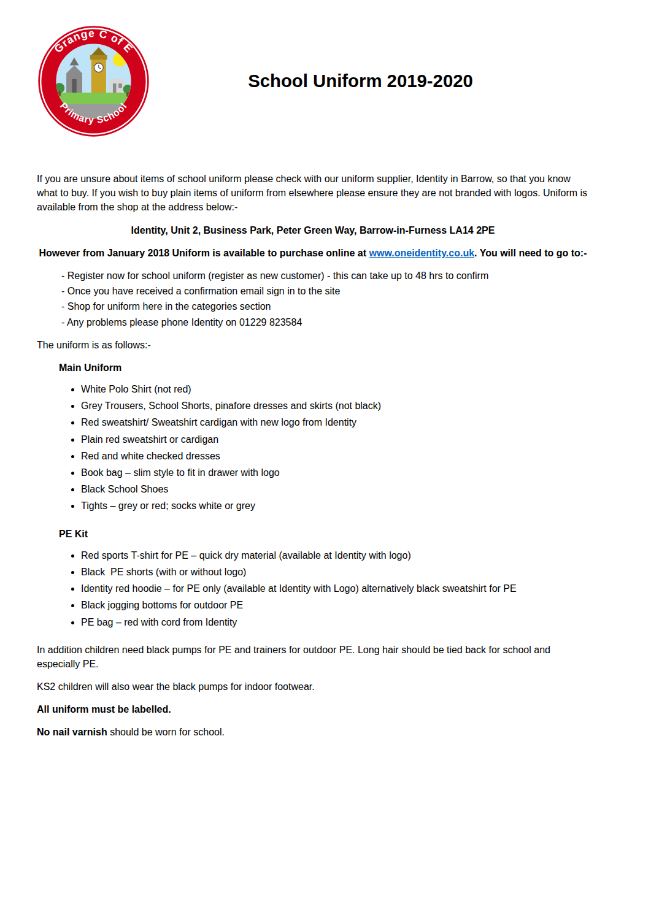Grange C of E Primary School
School Uniform 2019-2020
If you are unsure about items of school uniform please check with our uniform supplier, Identity in Barrow, so that you know what to buy. If you wish to buy plain items of uniform from elsewhere please ensure they are not branded with logos. Uniform is available from the shop at the address below:-
Identity, Unit 2, Business Park, Peter Green Way, Barrow-in-Furness LA14 2PE
However from January 2018 Uniform is available to purchase online at www.oneidentity.co.uk. You will need to go to:-
- Register now for school uniform (register as new customer) - this can take up to 48 hrs to confirm
- Once you have received a confirmation email sign in to the site
- Shop for uniform here in the categories section
- Any problems please phone Identity on 01229 823584
The uniform is as follows:-
Main Uniform
White Polo Shirt (not red)
Grey Trousers, School Shorts, pinafore dresses and skirts (not black)
Red sweatshirt/ Sweatshirt cardigan with new logo from Identity
Plain red sweatshirt or cardigan
Red and white checked dresses
Book bag – slim style to fit in drawer with logo
Black School Shoes
Tights – grey or red; socks white or grey
PE Kit
Red sports T-shirt for PE – quick dry material (available at Identity with logo)
Black PE shorts (with or without logo)
Identity red hoodie – for PE only (available at Identity with Logo) alternatively black sweatshirt for PE
Black jogging bottoms for outdoor PE
PE bag – red with cord from Identity
In addition children need black pumps for PE and trainers for outdoor PE. Long hair should be tied back for school and especially PE.
KS2 children will also wear the black pumps for indoor footwear.
All uniform must be labelled.
No nail varnish should be worn for school.